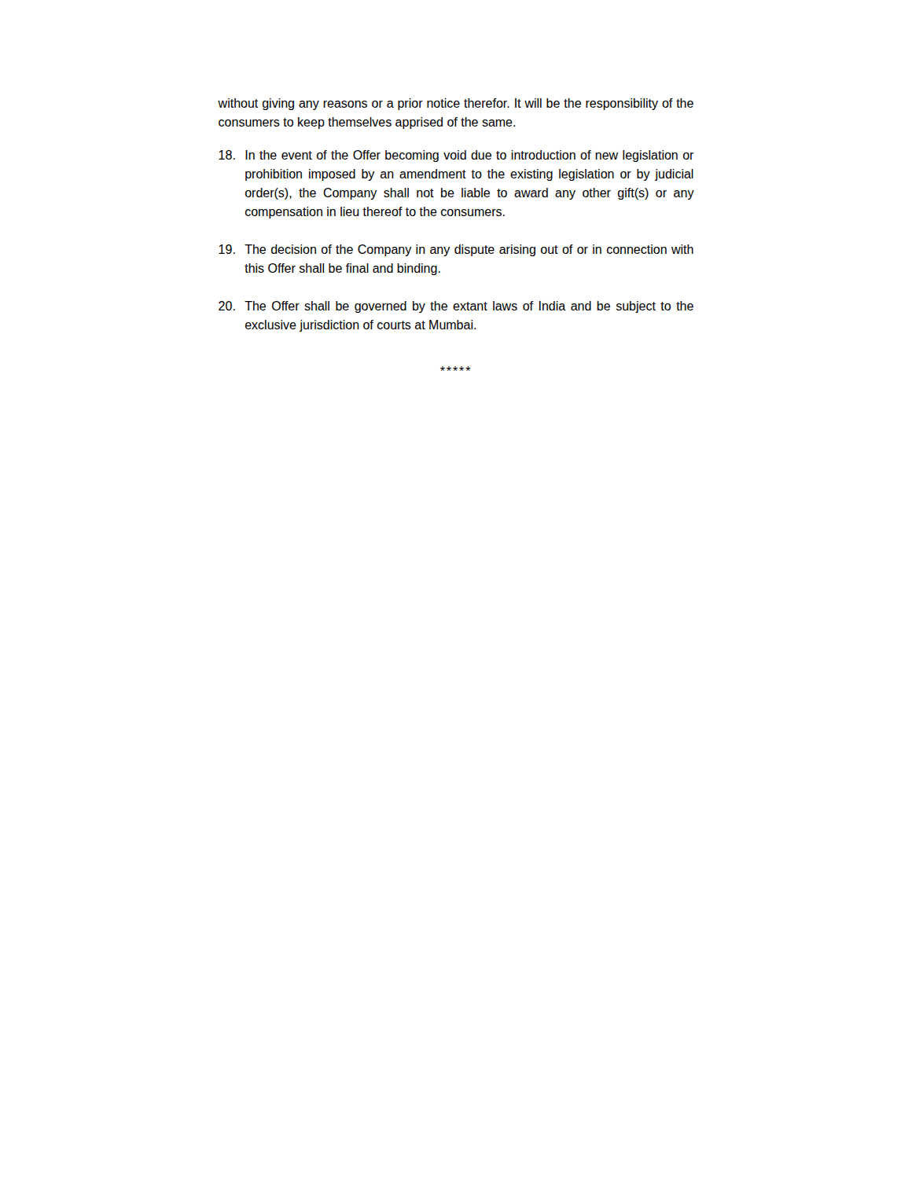without giving any reasons or a prior notice therefor. It will be the responsibility of the consumers to keep themselves apprised of the same.
18. In the event of the Offer becoming void due to introduction of new legislation or prohibition imposed by an amendment to the existing legislation or by judicial order(s), the Company shall not be liable to award any other gift(s) or any compensation in lieu thereof to the consumers.
19. The decision of the Company in any dispute arising out of or in connection with this Offer shall be final and binding.
20. The Offer shall be governed by the extant laws of India and be subject to the exclusive jurisdiction of courts at Mumbai.
*****